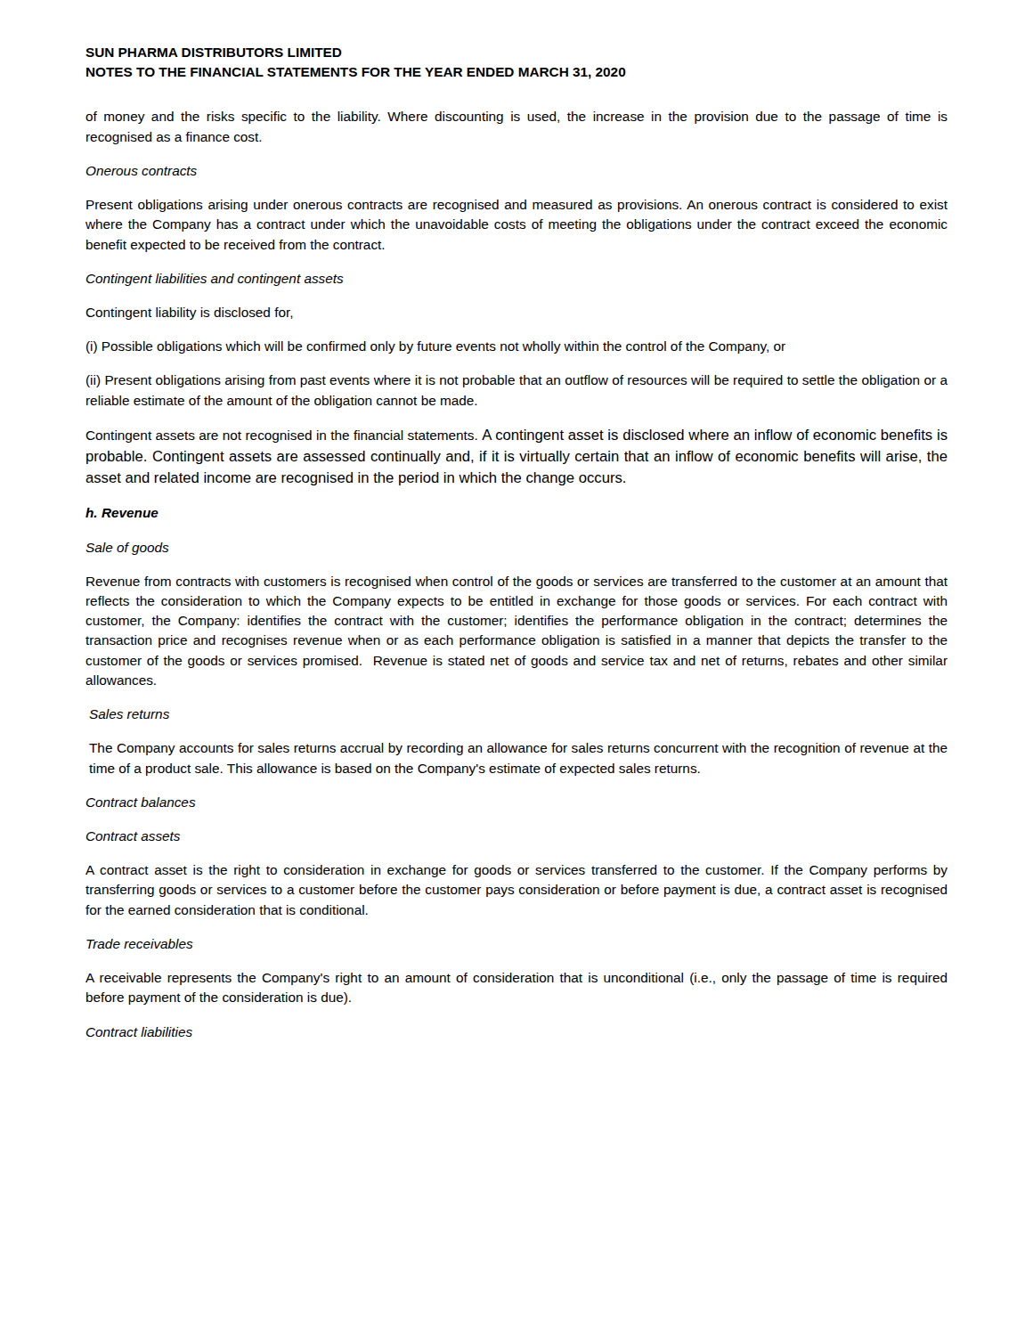SUN PHARMA DISTRIBUTORS LIMITED
NOTES TO THE FINANCIAL STATEMENTS FOR THE YEAR ENDED MARCH 31, 2020
of money and the risks specific to the liability. Where discounting is used, the increase in the provision due to the passage of time is recognised as a finance cost.
Onerous contracts
Present obligations arising under onerous contracts are recognised and measured as provisions. An onerous contract is considered to exist where the Company has a contract under which the unavoidable costs of meeting the obligations under the contract exceed the economic benefit expected to be received from the contract.
Contingent liabilities and contingent assets
Contingent liability is disclosed for,
(i) Possible obligations which will be confirmed only by future events not wholly within the control of the Company, or
(ii) Present obligations arising from past events where it is not probable that an outflow of resources will be required to settle the obligation or a reliable estimate of the amount of the obligation cannot be made.
Contingent assets are not recognised in the financial statements. A contingent asset is disclosed where an inflow of economic benefits is probable. Contingent assets are assessed continually and, if it is virtually certain that an inflow of economic benefits will arise, the asset and related income are recognised in the period in which the change occurs.
h. Revenue
Sale of goods
Revenue from contracts with customers is recognised when control of the goods or services are transferred to the customer at an amount that reflects the consideration to which the Company expects to be entitled in exchange for those goods or services. For each contract with customer, the Company: identifies the contract with the customer; identifies the performance obligation in the contract; determines the transaction price and recognises revenue when or as each performance obligation is satisfied in a manner that depicts the transfer to the customer of the goods or services promised. Revenue is stated net of goods and service tax and net of returns, rebates and other similar allowances.
Sales returns
The Company accounts for sales returns accrual by recording an allowance for sales returns concurrent with the recognition of revenue at the time of a product sale. This allowance is based on the Company's estimate of expected sales returns.
Contract balances
Contract assets
A contract asset is the right to consideration in exchange for goods or services transferred to the customer. If the Company performs by transferring goods or services to a customer before the customer pays consideration or before payment is due, a contract asset is recognised for the earned consideration that is conditional.
Trade receivables
A receivable represents the Company's right to an amount of consideration that is unconditional (i.e., only the passage of time is required before payment of the consideration is due).
Contract liabilities